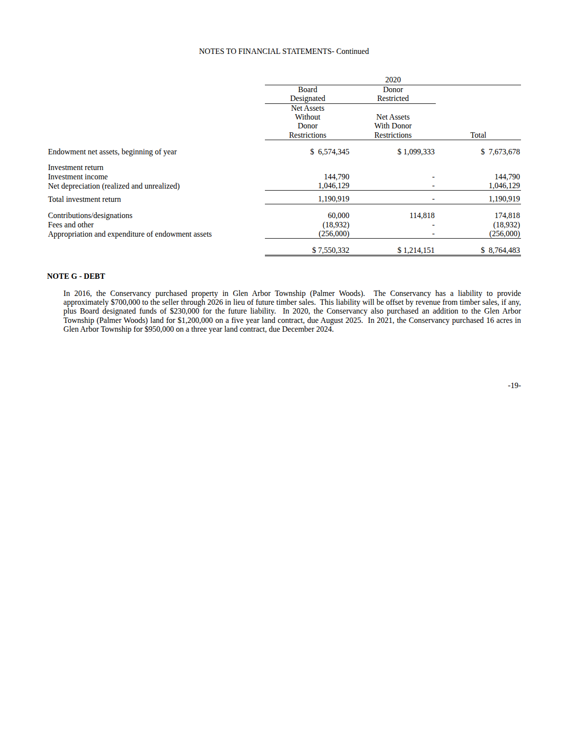NOTES TO FINANCIAL STATEMENTS- Continued
| | 2020 |
| | Board | Donor | |
| | Designated | Restricted | |
| | Net Assets | | |
| | Without | Net Assets | |
| | Donor | With Donor | |
| | Restrictions | Restrictions | Total |
| Endowment net assets, beginning of year | $ 6,574,345 | $ 1,099,333 | $ 7,673,678 |
| Investment return | | | |
| Investment income | 144,790 | - | 144,790 |
| Net depreciation (realized and unrealized) | 1,046,129 | - | 1,046,129 |
| Total investment return | 1,190,919 | - | 1,190,919 |
| Contributions/designations | 60,000 | 114,818 | 174,818 |
| Fees and other | (18,932) | - | (18,932) |
| Appropriation and expenditure of endowment assets | (256,000) | - | (256,000) |
| | $ 7,550,332 | $ 1,214,151 | $ 8,764,483 |
NOTE G - DEBT
In 2016, the Conservancy purchased property in Glen Arbor Township (Palmer Woods). The Conservancy has a liability to provide approximately $700,000 to the seller through 2026 in lieu of future timber sales. This liability will be offset by revenue from timber sales, if any, plus Board designated funds of $230,000 for the future liability. In 2020, the Conservancy also purchased an addition to the Glen Arbor Township (Palmer Woods) land for $1,200,000 on a five year land contract, due August 2025. In 2021, the Conservancy purchased 16 acres in Glen Arbor Township for $950,000 on a three year land contract, due December 2024.
-19-